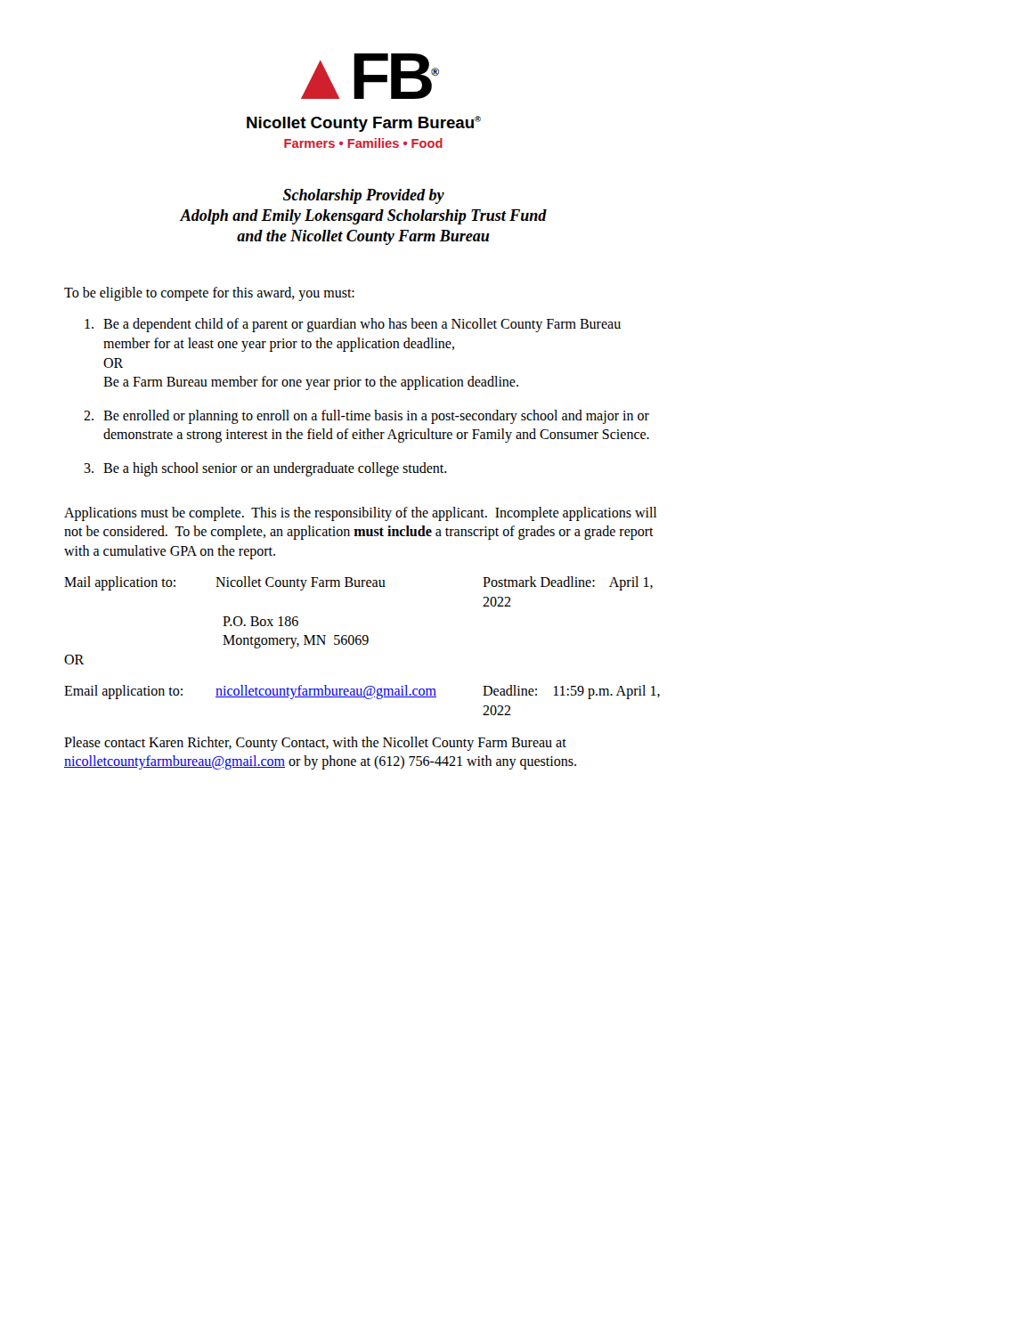▲FB®
Nicollet County Farm Bureau®
Farmers • Families • Food
Scholarship Provided by
Adolph and Emily Lokensgard Scholarship Trust Fund
and the Nicollet County Farm Bureau
To be eligible to compete for this award, you must:
Be a dependent child of a parent or guardian who has been a Nicollet County Farm Bureau member for at least one year prior to the application deadline,
OR
Be a Farm Bureau member for one year prior to the application deadline.
Be enrolled or planning to enroll on a full-time basis in a post-secondary school and major in or demonstrate a strong interest in the field of either Agriculture or Family and Consumer Science.
Be a high school senior or an undergraduate college student.
Applications must be complete. This is the responsibility of the applicant. Incomplete applications will not be considered. To be complete, an application must include a transcript of grades or a grade report with a cumulative GPA on the report.
Mail application to:
Nicollet County Farm Bureau
Postmark Deadline: April 1, 2022
P.O. Box 186
Montgomery, MN 56069
OR
Email application to:
nicolletcountyfarmbureau@gmail.com
Deadline: 11:59 p.m. April 1, 2022
Please contact Karen Richter, County Contact, with the Nicollet County Farm Bureau at nicolletcountyfarmbureau@gmail.com or by phone at (612) 756-4421 with any questions.